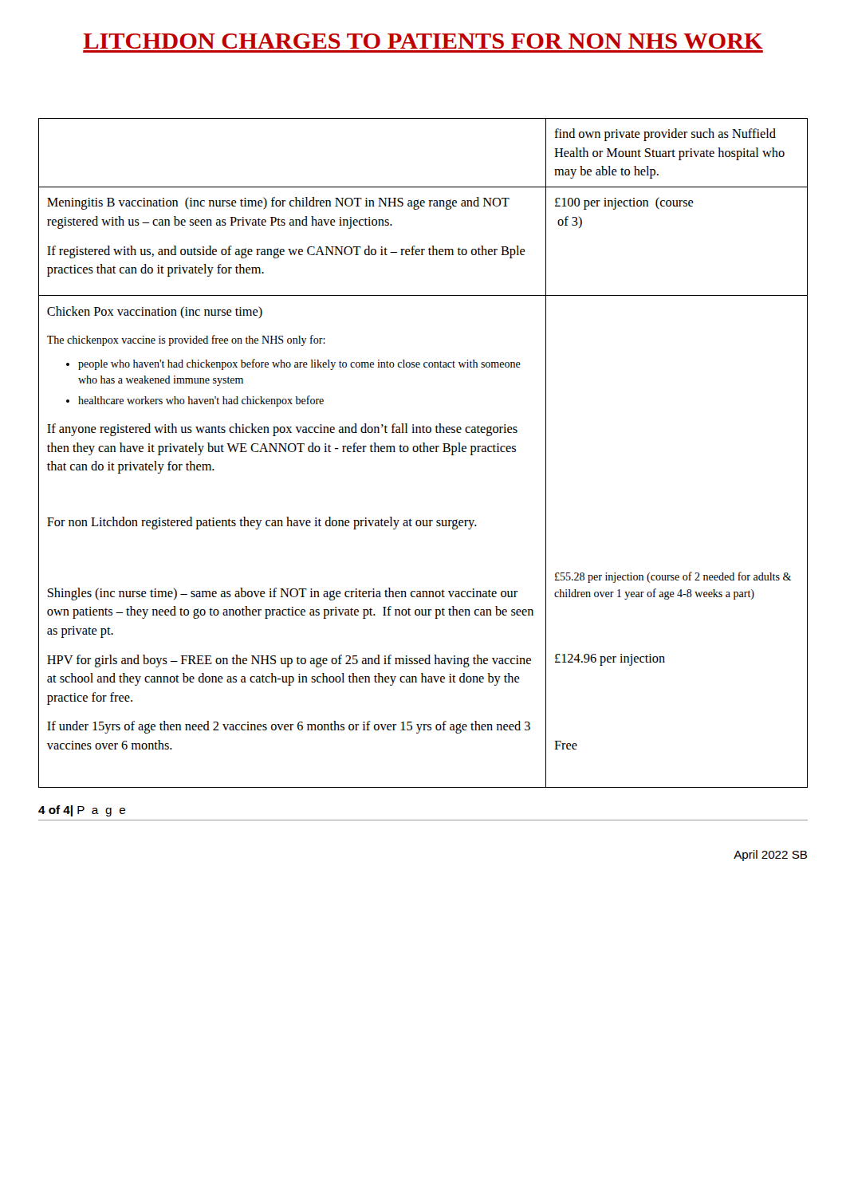LITCHDON CHARGES TO PATIENTS FOR NON NHS WORK
| | find own private provider such as Nuffield Health or Mount Stuart private hospital who may be able to help. |
| Meningitis B vaccination (inc nurse time) for children NOT in NHS age range and NOT registered with us – can be seen as Private Pts and have injections. If registered with us, and outside of age range we CANNOT do it – refer them to other Bple practices that can do it privately for them. | £100 per injection (course of 3) |
| Chicken Pox vaccination (inc nurse time) The chickenpox vaccine is provided free on the NHS only for: people who haven't had chickenpox before who are likely to come into close contact with someone who has a weakened immune system healthcare workers who haven't had chickenpox before If anyone registered with us wants chicken pox vaccine and don’t fall into these categories then they can have it privately but WE CANNOT do it - refer them to other Bple practices that can do it privately for them. For non Litchdon registered patients they can have it done privately at our surgery. Shingles (inc nurse time) – same as above if NOT in age criteria then cannot vaccinate our own patients – they need to go to another practice as private pt. If not our pt then can be seen as private pt. HPV for girls and boys – FREE on the NHS up to age of 25 and if missed having the vaccine at school and they cannot be done as a catch-up in school then they can have it done by the practice for free. If under 15yrs of age then need 2 vaccines over 6 months or if over 15 yrs of age then need 3 vaccines over 6 months. | £55.28 per injection (course of 2 needed for adults & children over 1 year of age 4-8 weeks a part) £124.96 per injection Free |
4 of 4| P a g e
April 2022 SB